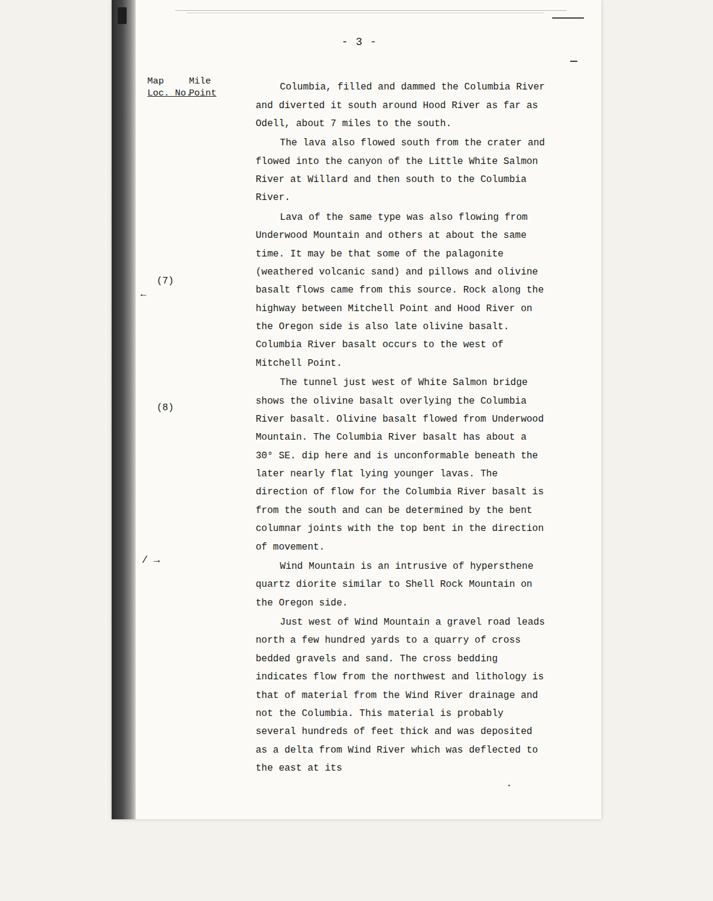- 3 -
Map Mile Loc. No. Point
(7)
←
(8)
/→
Columbia, filled and dammed the Columbia River and diverted it south around Hood River as far as Odell, about 7 miles to the south.
The lava also flowed south from the crater and flowed into the canyon of the Little White Salmon River at Willard and then south to the Columbia River.
Lava of the same type was also flowing from Underwood Mountain and others at about the same time. It may be that some of the palagonite (weathered volcanic sand) and pillows and olivine basalt flows came from this source. Rock along the highway between Mitchell Point and Hood River on the Oregon side is also late olivine basalt. Columbia River basalt occurs to the west of Mitchell Point.
The tunnel just west of White Salmon bridge shows the olivine basalt overlying the Columbia River basalt. Olivine basalt flowed from Underwood Mountain. The Columbia River basalt has about a 30° SE. dip here and is unconformable beneath the later nearly flat lying younger lavas. The direction of flow for the Columbia River basalt is from the south and can be determined by the bent columnar joints with the top bent in the direction of movement.
Wind Mountain is an intrusive of hypersthene quartz diorite similar to Shell Rock Mountain on the Oregon side.
Just west of Wind Mountain a gravel road leads north a few hundred yards to a quarry of cross bedded gravels and sand. The cross bedding indicates flow from the northwest and lithology is that of material from the Wind River drainage and not the Columbia. This material is probably several hundreds of feet thick and was deposited as a delta from Wind River which was deflected to the east at its
·